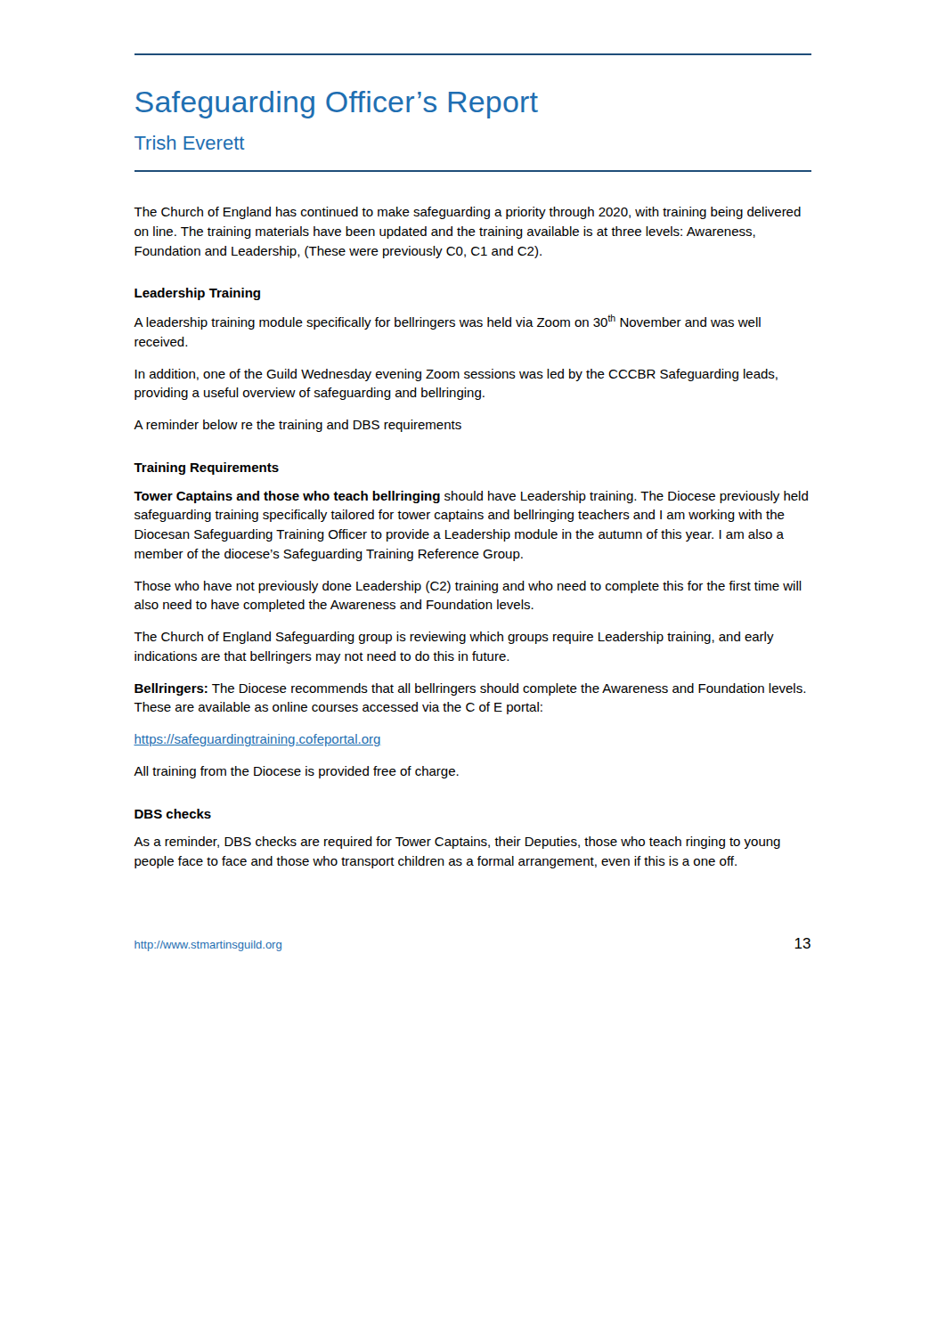Safeguarding Officer’s Report
Trish Everett
The Church of England has continued to make safeguarding a priority through 2020, with training being delivered on line. The training materials have been updated and the training available is at three levels: Awareness, Foundation and Leadership, (These were previously C0, C1 and C2).
Leadership Training
A leadership training module specifically for bellringers was held via Zoom on 30th November and was well received.
In addition, one of the Guild Wednesday evening Zoom sessions was led by the CCCBR Safeguarding leads, providing a useful overview of safeguarding and bellringing.
A reminder below re the training and DBS requirements
Training Requirements
Tower Captains and those who teach bellringing should have Leadership training. The Diocese previously held safeguarding training specifically tailored for tower captains and bellringing teachers and I am working with the Diocesan Safeguarding Training Officer to provide a Leadership module in the autumn of this year. I am also a member of the diocese’s Safeguarding Training Reference Group.
Those who have not previously done Leadership (C2) training and who need to complete this for the first time will also need to have completed the Awareness and Foundation levels.
The Church of England Safeguarding group is reviewing which groups require Leadership training, and early indications are that bellringers may not need to do this in future.
Bellringers: The Diocese recommends that all bellringers should complete the Awareness and Foundation levels. These are available as online courses accessed via the C of E portal:
https://safeguardingtraining.cofeportal.org
All training from the Diocese is provided free of charge.
DBS checks
As a reminder, DBS checks are required for Tower Captains, their Deputies, those who teach ringing to young people face to face and those who transport children as a formal arrangement, even if this is a one off.
http://www.stmartinsguild.org 13